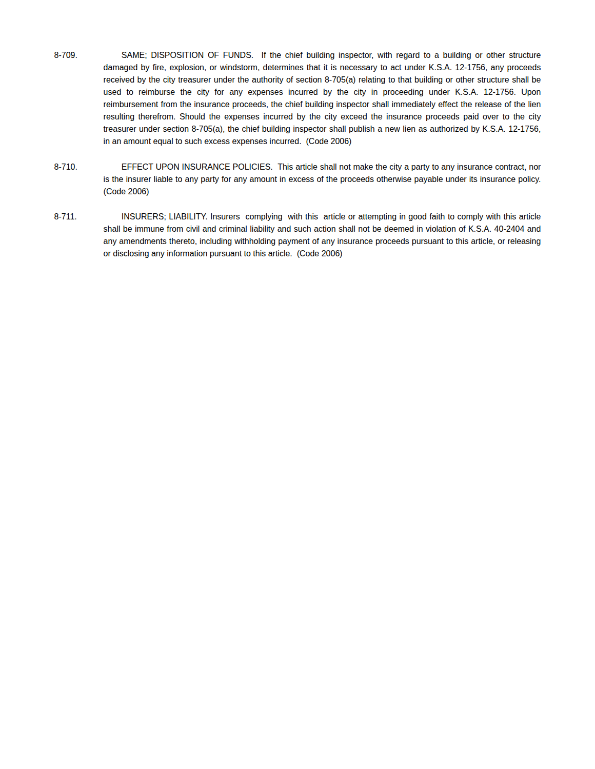8-709.
Same; disposition of funds. If the chief building inspector, with regard to a building or other structure damaged by fire, explosion, or windstorm, determines that it is necessary to act under K.S.A. 12-1756, any proceeds received by the city treasurer under the authority of section 8-705(a) relating to that building or other structure shall be used to reimburse the city for any expenses incurred by the city in proceeding under K.S.A. 12-1756. Upon reimbursement from the insurance proceeds, the chief building inspector shall immediately effect the release of the lien resulting therefrom. Should the expenses incurred by the city exceed the insurance proceeds paid over to the city treasurer under section 8-705(a), the chief building inspector shall publish a new lien as authorized by K.S.A. 12-1756, in an amount equal to such excess expenses incurred. (Code 2006)
8-710.
Effect upon insurance policies. This article shall not make the city a party to any insurance contract, nor is the insurer liable to any party for any amount in excess of the proceeds otherwise payable under its insurance policy. (Code 2006)
8-711.
Insurers; liability. Insurers complying with this article or attempting in good faith to comply with this article shall be immune from civil and criminal liability and such action shall not be deemed in violation of K.S.A. 40-2404 and any amendments thereto, including withholding payment of any insurance proceeds pursuant to this article, or releasing or disclosing any information pursuant to this article. (Code 2006)